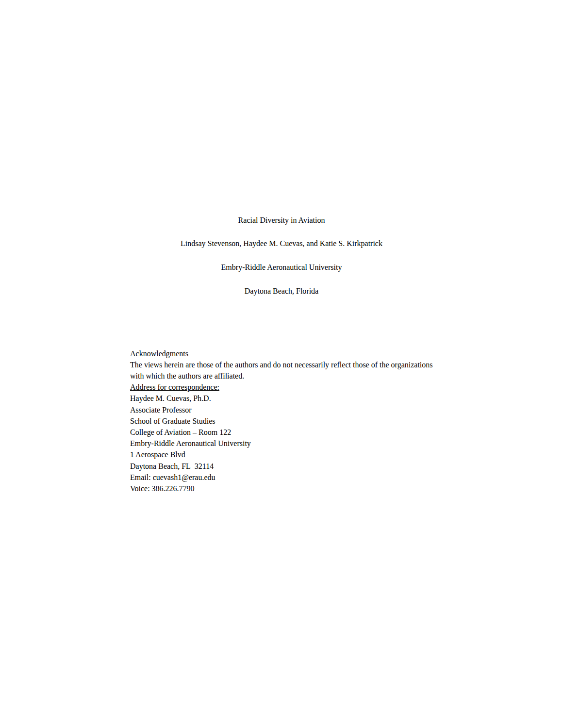Racial Diversity in Aviation
Lindsay Stevenson, Haydee M. Cuevas, and Katie S. Kirkpatrick
Embry-Riddle Aeronautical University
Daytona Beach, Florida
Acknowledgments
The views herein are those of the authors and do not necessarily reflect those of the organizations with which the authors are affiliated.
Address for correspondence:
Haydee M. Cuevas, Ph.D.
Associate Professor
School of Graduate Studies
College of Aviation – Room 122
Embry-Riddle Aeronautical University
1 Aerospace Blvd
Daytona Beach, FL 32114
Email: cuevash1@erau.edu
Voice: 386.226.7790